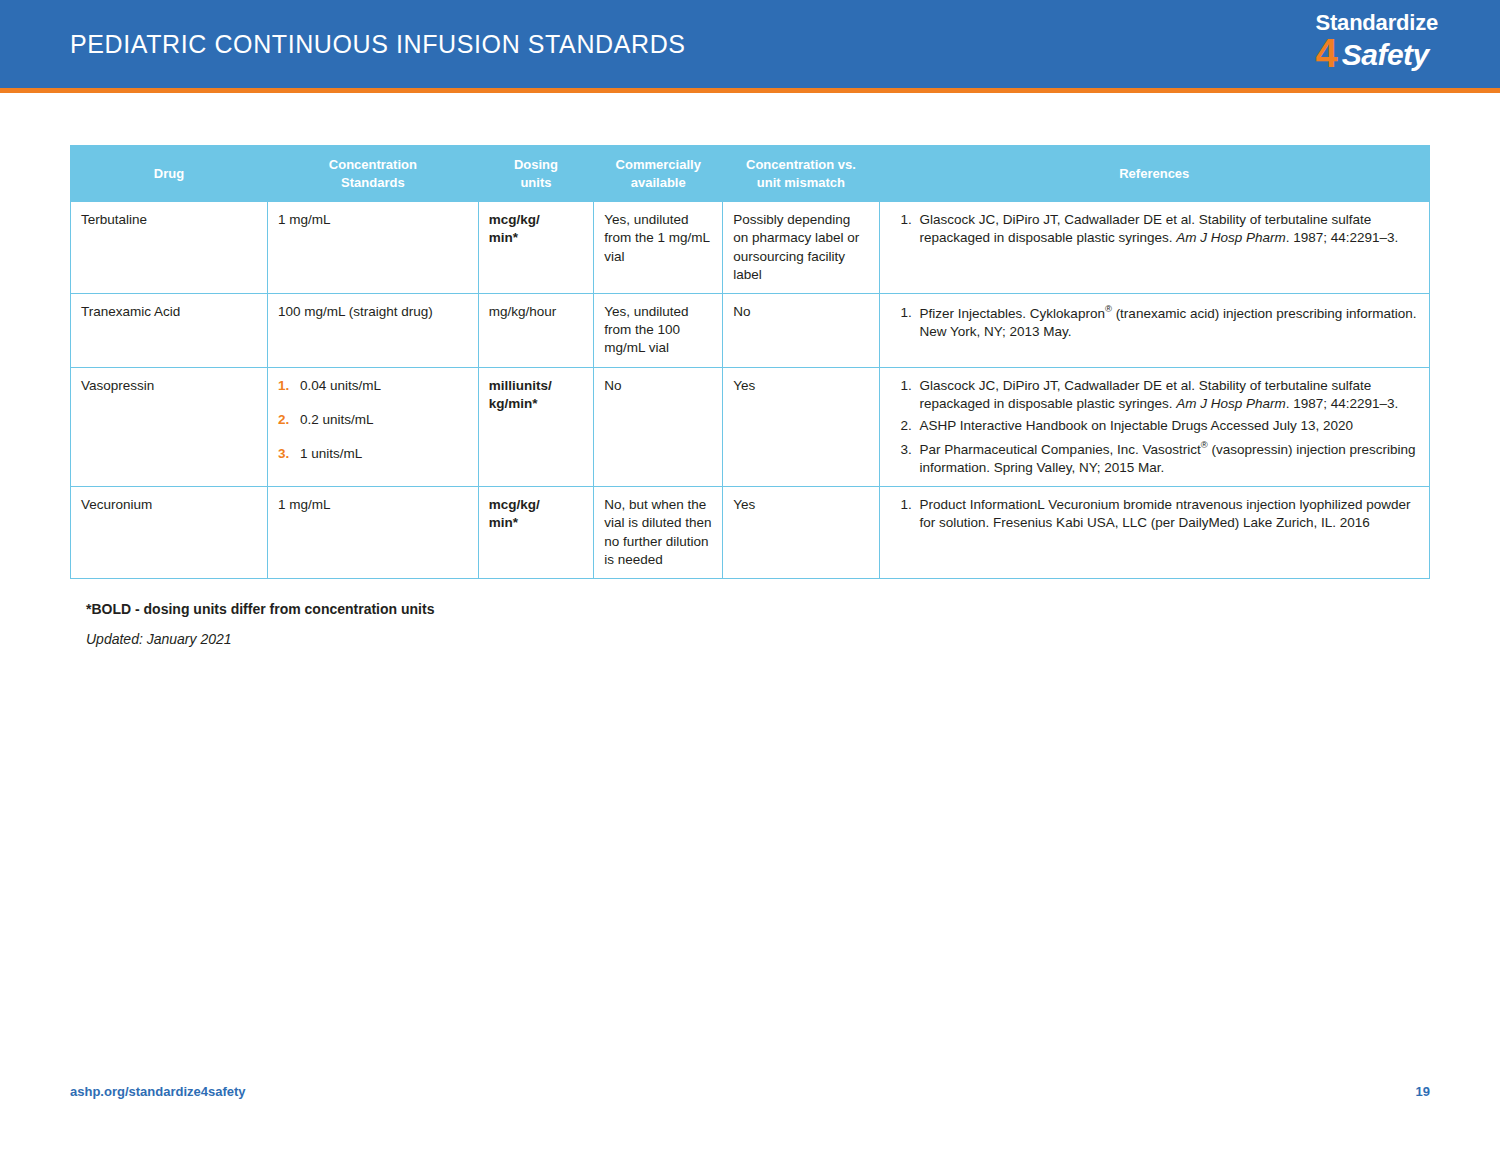Pediatric Continuous Infusion Standards
Standardize
4 Safety
| Drug | Concentration Standards | Dosing units | Commercially available | Concentration vs. unit mismatch | References |
| --- | --- | --- | --- | --- | --- |
| Terbutaline | 1 mg/mL | mcg/kg/ min* | Yes, undiluted from the 1 mg/mL vial | Possibly depending on pharmacy label or oursourcing facility label | Glascock JC, DiPiro JT, Cadwallader DE et al. Stability of terbutaline sulfate repackaged in disposable plastic syringes. Am J Hosp Pharm . 1987; 44:2291–3. |
| Tranexamic Acid | 100 mg/mL (straight drug) | mg/kg/hour | Yes, undiluted from the 100 mg/mL vial | No | Pfizer Injectables. Cyklokapron ® (tranexamic acid) injection prescribing information. New York, NY; 2013 May. |
| Vasopressin | 0.04 units/mL 0.2 units/mL 1 units/mL | milliunits/ kg/min* | No | Yes | Glascock JC, DiPiro JT, Cadwallader DE et al. Stability of terbutaline sulfate repackaged in disposable plastic syringes. Am J Hosp Pharm . 1987; 44:2291–3. ASHP Interactive Handbook on Injectable Drugs Accessed July 13, 2020 Par Pharmaceutical Companies, Inc. Vasostrict ® (vasopressin) injection prescribing information. Spring Valley, NY; 2015 Mar. |
| Vecuronium | 1 mg/mL | mcg/kg/ min* | No, but when the vial is diluted then no further dilution is needed | Yes | Product InformationL Vecuronium bromide ntravenous injection lyophilized powder for solution. Fresenius Kabi USA, LLC (per DailyMed) Lake Zurich, IL. 2016 |
*BOLD - dosing units differ from concentration units
Updated: January 2021
ashp.org/standardize4safety
19